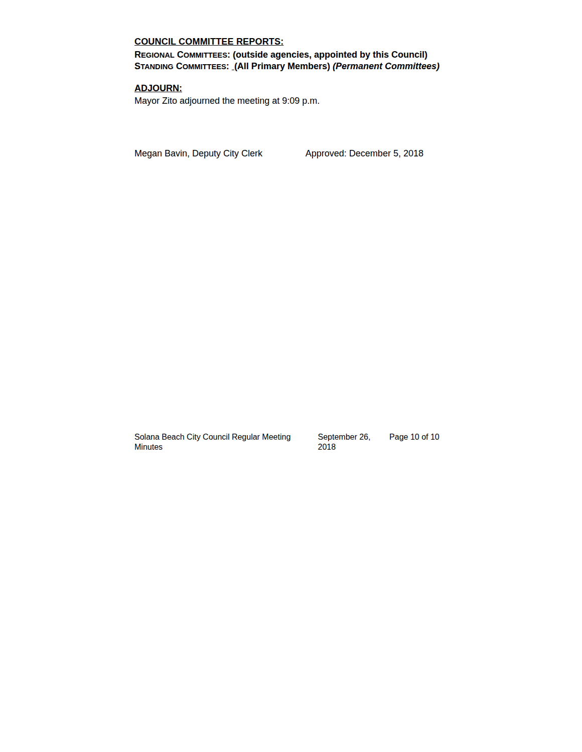COUNCIL COMMITTEE REPORTS:
REGIONAL COMMITTEES: (outside agencies, appointed by this Council)
STANDING COMMITTEES: (All Primary Members) (Permanent Committees)
ADJOURN:
Mayor Zito adjourned the meeting at 9:09 p.m.
Megan Bavin, Deputy City Clerk
Approved: December 5, 2018
Solana Beach City Council Regular Meeting Minutes
September 26, 2018
Page 10 of 10